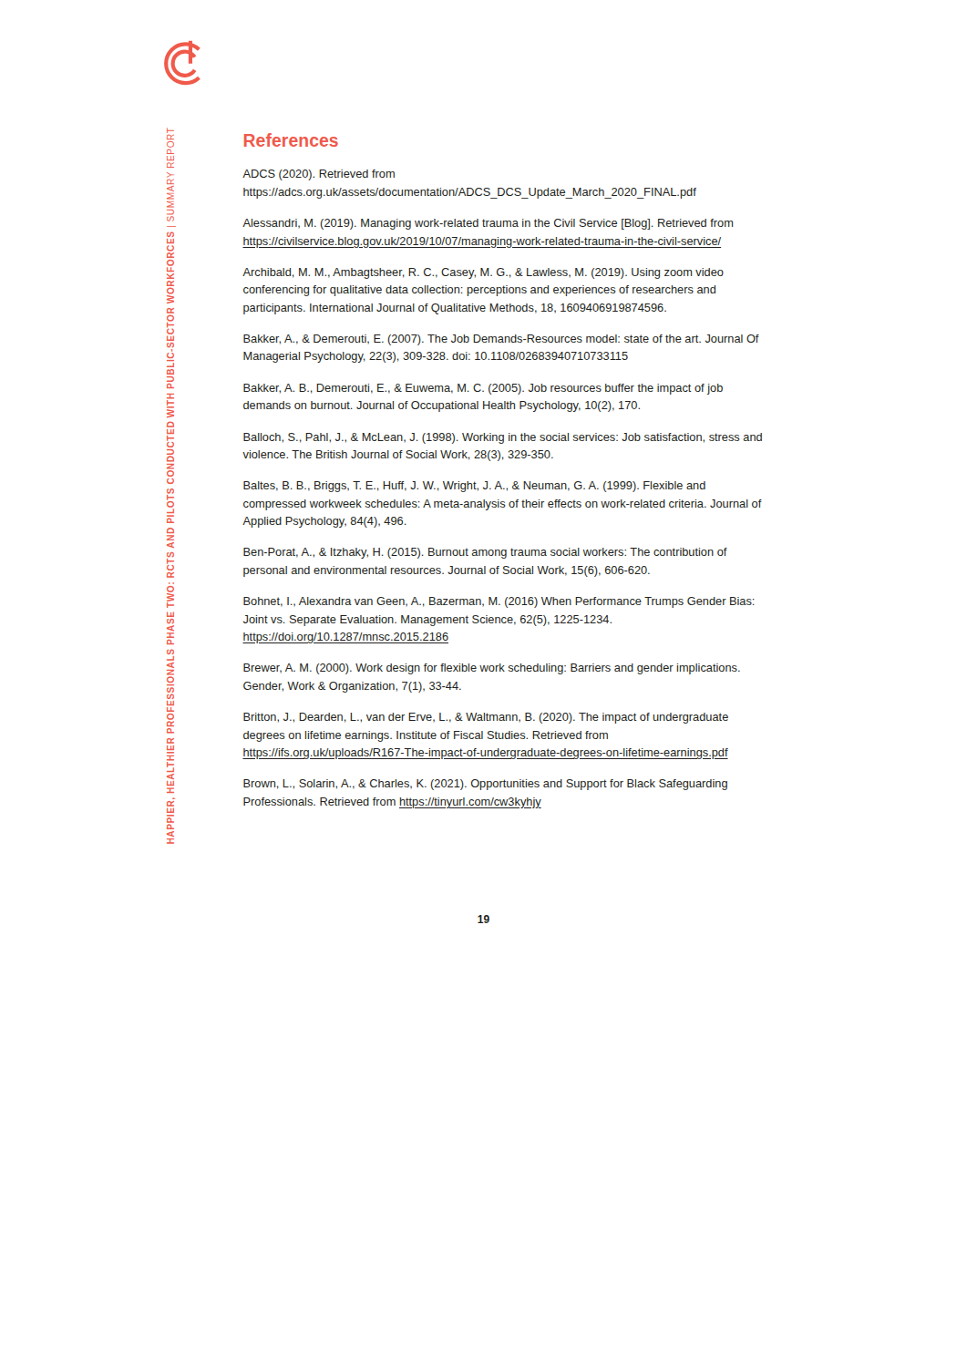HAPPIER, HEALTHIER PROFESSIONALS PHASE TWO: RCTS AND PILOTS CONDUCTED WITH PUBLIC-SECTOR WORKFORCES | SUMMARY REPORT
References
ADCS (2020). Retrieved from https://adcs.org.uk/assets/documentation/ADCS_DCS_Update_March_2020_FINAL.pdf
Alessandri, M. (2019). Managing work-related trauma in the Civil Service [Blog]. Retrieved from https://civilservice.blog.gov.uk/2019/10/07/managing-work-related-trauma-in-the-civil-service/
Archibald, M. M., Ambagtsheer, R. C., Casey, M. G., & Lawless, M. (2019). Using zoom video conferencing for qualitative data collection: perceptions and experiences of researchers and participants. International Journal of Qualitative Methods, 18, 1609406919874596.
Bakker, A., & Demerouti, E. (2007). The Job Demands-Resources model: state of the art. Journal Of Managerial Psychology, 22(3), 309-328. doi: 10.1108/02683940710733115
Bakker, A. B., Demerouti, E., & Euwema, M. C. (2005). Job resources buffer the impact of job demands on burnout. Journal of Occupational Health Psychology, 10(2), 170.
Balloch, S., Pahl, J., & McLean, J. (1998). Working in the social services: Job satisfaction, stress and violence. The British Journal of Social Work, 28(3), 329-350.
Baltes, B. B., Briggs, T. E., Huff, J. W., Wright, J. A., & Neuman, G. A. (1999). Flexible and compressed workweek schedules: A meta-analysis of their effects on work-related criteria. Journal of Applied Psychology, 84(4), 496.
Ben-Porat, A., & Itzhaky, H. (2015). Burnout among trauma social workers: The contribution of personal and environmental resources. Journal of Social Work, 15(6), 606-620.
Bohnet, I., Alexandra van Geen, A., Bazerman, M. (2016) When Performance Trumps Gender Bias: Joint vs. Separate Evaluation. Management Science, 62(5), 1225-1234. https://doi.org/10.1287/mnsc.2015.2186
Brewer, A. M. (2000). Work design for flexible work scheduling: Barriers and gender implications. Gender, Work & Organization, 7(1), 33-44.
Britton, J., Dearden, L., van der Erve, L., & Waltmann, B. (2020). The impact of undergraduate degrees on lifetime earnings. Institute of Fiscal Studies. Retrieved from https://ifs.org.uk/uploads/R167-The-impact-of-undergraduate-degrees-on-lifetime-earnings.pdf
Brown, L., Solarin, A., & Charles, K. (2021). Opportunities and Support for Black Safeguarding Professionals. Retrieved from https://tinyurl.com/cw3kyhjy
19